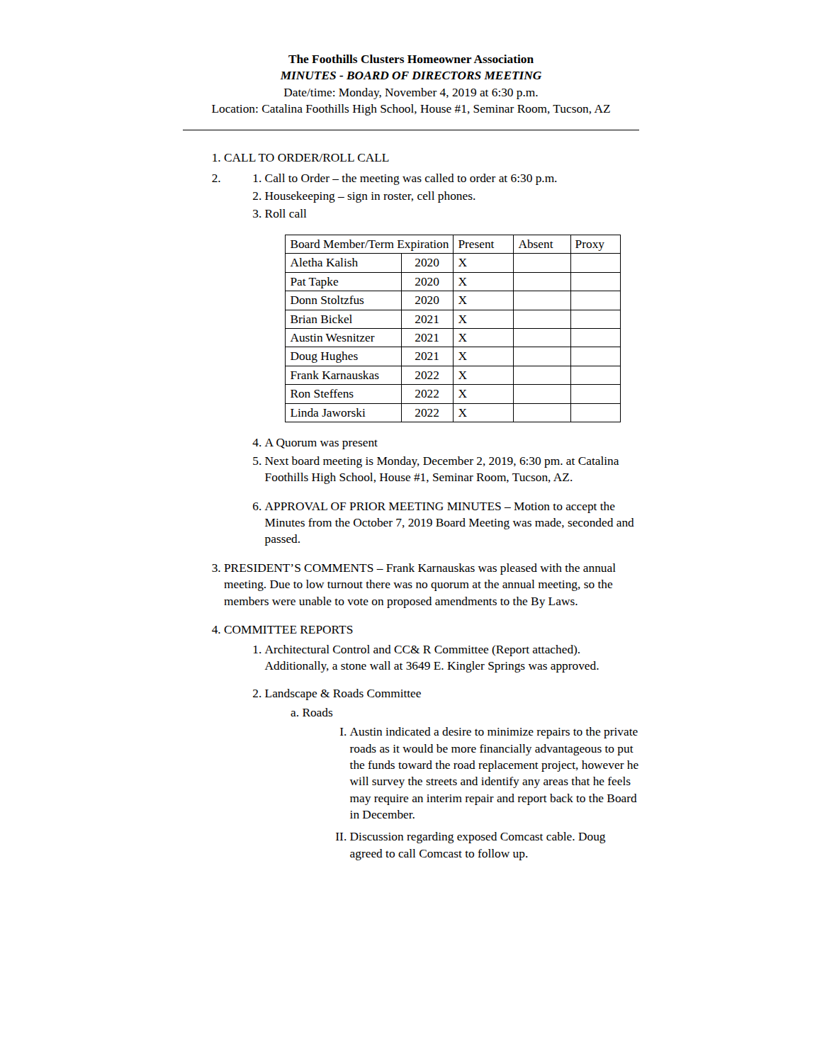The Foothills Clusters Homeowner Association
MINUTES - BOARD OF DIRECTORS MEETING
Date/time: Monday, November 4, 2019 at 6:30 p.m.
Location: Catalina Foothills High School, House #1, Seminar Room, Tucson, AZ
CALL TO ORDER/ROLL CALL
Call to Order – the meeting was called to order at 6:30 p.m.
Housekeeping – sign in roster, cell phones.
Roll call
| Board Member/Term Expiration | Present | Absent | Proxy |
| --- | --- | --- | --- |
| Aletha Kalish | 2020 | X | | |
| Pat Tapke | 2020 | X | | |
| Donn Stoltzfus | 2020 | X | | |
| Brian Bickel | 2021 | X | | |
| Austin Wesnitzer | 2021 | X | | |
| Doug Hughes | 2021 | X | | |
| Frank Karnauskas | 2022 | X | | |
| Ron Steffens | 2022 | X | | |
| Linda Jaworski | 2022 | X | | |
A Quorum was present
Next board meeting is Monday, December 2, 2019, 6:30 pm. at Catalina Foothills High School, House #1, Seminar Room, Tucson, AZ.
APPROVAL OF PRIOR MEETING MINUTES – Motion to accept the Minutes from the October 7, 2019 Board Meeting was made, seconded and passed.
PRESIDENT’S COMMENTS – Frank Karnauskas was pleased with the annual meeting. Due to low turnout there was no quorum at the annual meeting, so the members were unable to vote on proposed amendments to the By Laws.
COMMITTEE REPORTS
Architectural Control and CC& R Committee (Report attached). Additionally, a stone wall at 3649 E. Kingler Springs was approved.
Landscape & Roads Committee
Roads
Austin indicated a desire to minimize repairs to the private roads as it would be more financially advantageous to put the funds toward the road replacement project, however he will survey the streets and identify any areas that he feels may require an interim repair and report back to the Board in December.
Discussion regarding exposed Comcast cable. Doug agreed to call Comcast to follow up.